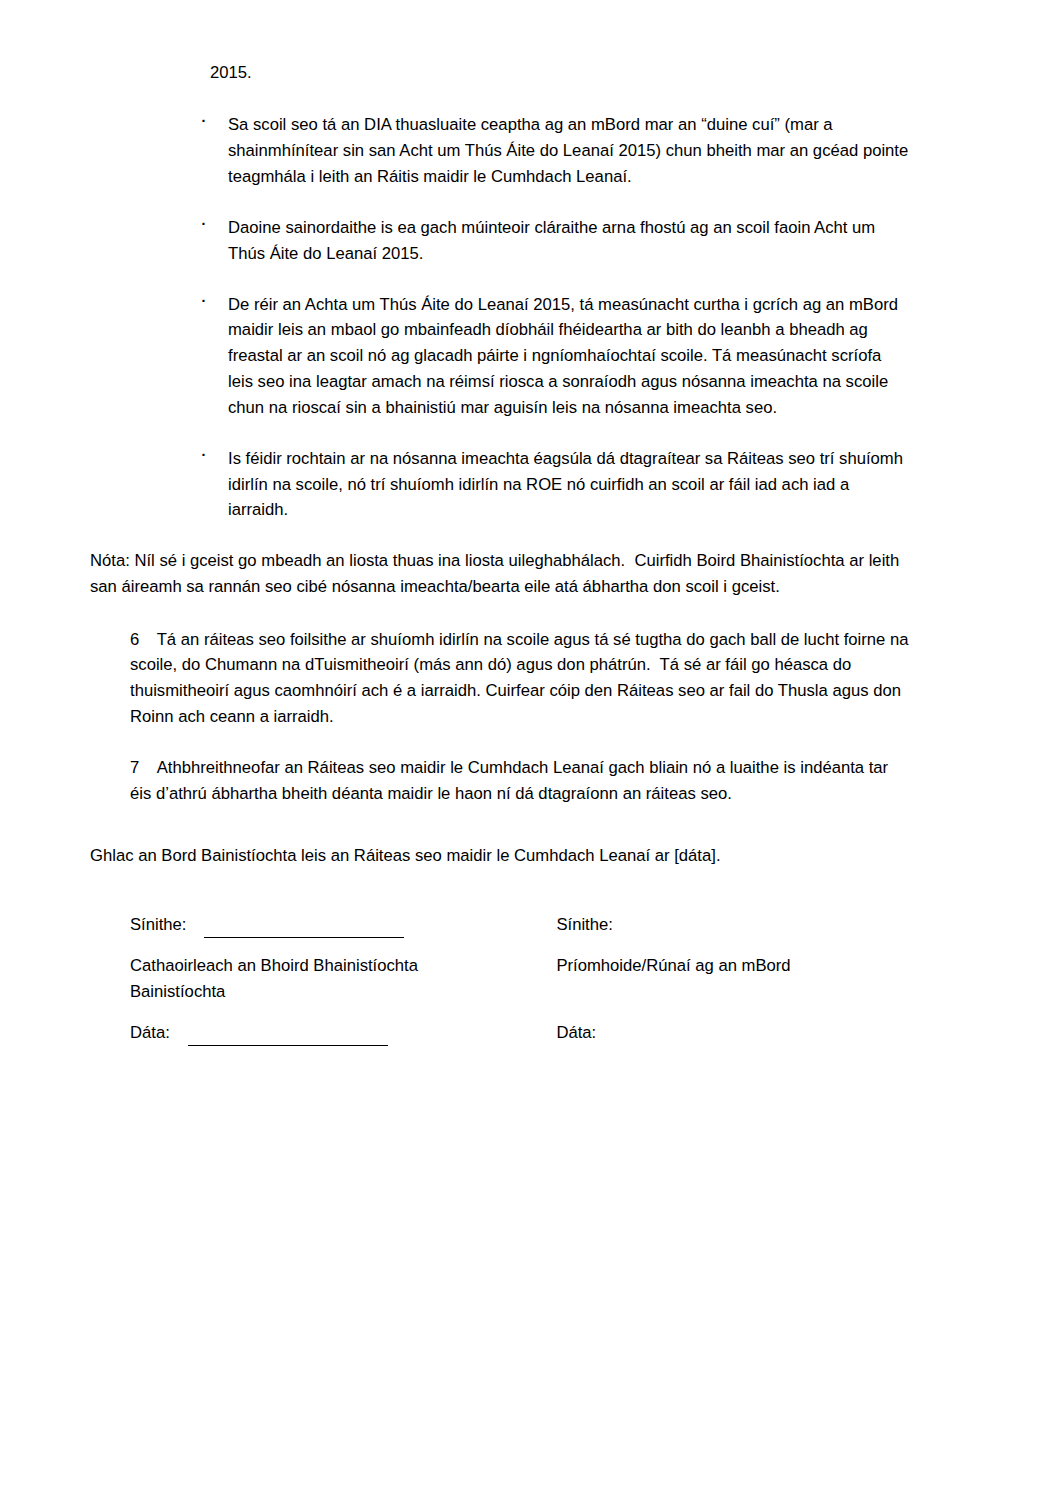2015.
Sa scoil seo tá an DIA thuasluaite ceaptha ag an mBord mar an “duine cuí” (mar a shainmhínítear sin san Acht um Thús Áite do Leanaí 2015) chun bheith mar an gcéad pointe teagmhála i leith an Ráitis maidir le Cumhdach Leanaí.
Daoine sainordaithe is ea gach múinteoir cláraithe arna fhostú ag an scoil faoin Acht um Thús Áite do Leanaí 2015.
De réir an Achta um Thús Áite do Leanaí 2015, tá measúnacht curtha i gcrích ag an mBord maidir leis an mbaol go mbainfeadh díobháil fhéideartha ar bith do leanbh a bheadh ag freastal ar an scoil nó ag glacadh páirte i ngníomhaíochtaí scoile. Tá measúnacht scríofa leis seo ina leagtar amach na réimsí riosca a sonraíodh agus nósanna imeachta na scoile chun na rioscaí sin a bhainistiú mar aguisín leis na nósanna imeachta seo.
Is féidir rochtain ar na nósanna imeachta éagsúla dá dtagraítear sa Ráiteas seo trí shuíomh idirlín na scoile, nó trí shuíomh idirlín na ROE nó cuirfidh an scoil ar fáil iad ach iad a iarraidh.
Nóta: Níl sé i gceist go mbeadh an liosta thuas ina liosta uileghabhálach. Cuirfidh Boird Bhainistíochta ar leith san áireamh sa rannán seo cibé nósanna imeachta/bearta eile atá ábhartha don scoil i gceist.
6 Tá an ráiteas seo foilsithe ar shuíomh idirlín na scoile agus tá sé tugtha do gach ball de lucht foirne na scoile, do Chumann na dTuismitheoirí (más ann dó) agus don phátrún. Tá sé ar fáil go héasca do thuismitheoirí agus caomhnóirí ach é a iarraidh. Cuirfear cóip den Ráiteas seo ar fail do Thusla agus don Roinn ach ceann a iarraidh.
7 Athbhreithneofar an Ráiteas seo maidir le Cumhdach Leanaí gach bliain nó a luaithe is indéanta tar éis d’athrú ábhartha bheith déanta maidir le haon ní dá dtagraíonn an ráiteas seo.
Ghlac an Bord Bainistíochta leis an Ráiteas seo maidir le Cumhdach Leanaí ar [dáta].
| Sínithe: | Sínithe: |
| Cathaoirleach an Bhoird Bhainistíochta Bainistíochta | Príomhoide/Rúnaí ag an mBord |
| Dáta: | Dáta: |